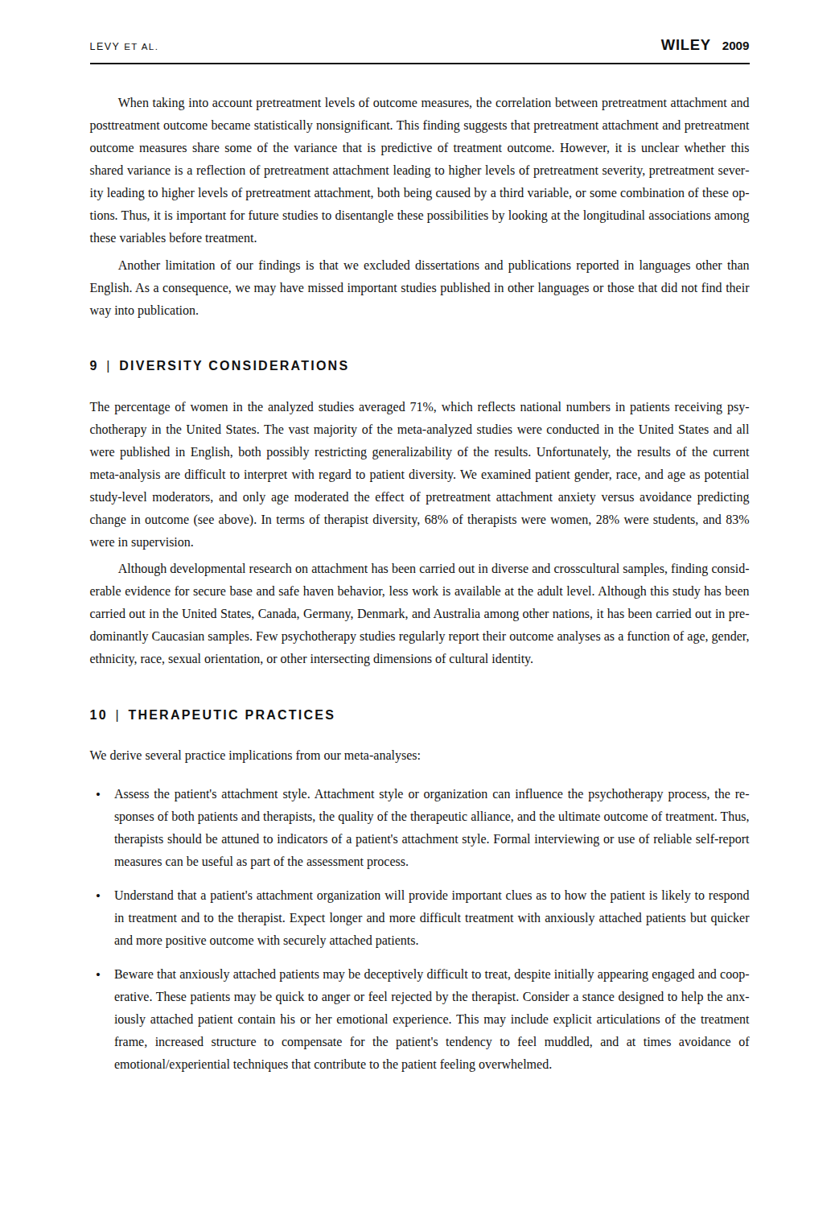Levy et al.
WILEY 2009
When taking into account pretreatment levels of outcome measures, the correlation between pretreatment attachment and posttreatment outcome became statistically nonsignificant. This finding suggests that pretreatment attachment and pretreatment outcome measures share some of the variance that is predictive of treatment outcome. However, it is unclear whether this shared variance is a reflection of pretreatment attachment leading to higher levels of pretreatment severity, pretreatment severity leading to higher levels of pretreatment attachment, both being caused by a third variable, or some combination of these options. Thus, it is important for future studies to disentangle these possibilities by looking at the longitudinal associations among these variables before treatment.
Another limitation of our findings is that we excluded dissertations and publications reported in languages other than English. As a consequence, we may have missed important studies published in other languages or those that did not find their way into publication.
9|Diversity Considerations
The percentage of women in the analyzed studies averaged 71%, which reflects national numbers in patients receiving psychotherapy in the United States. The vast majority of the meta-analyzed studies were conducted in the United States and all were published in English, both possibly restricting generalizability of the results. Unfortunately, the results of the current meta-analysis are difficult to interpret with regard to patient diversity. We examined patient gender, race, and age as potential study-level moderators, and only age moderated the effect of pretreatment attachment anxiety versus avoidance predicting change in outcome (see above). In terms of therapist diversity, 68% of therapists were women, 28% were students, and 83% were in supervision.
Although developmental research on attachment has been carried out in diverse and crosscultural samples, finding considerable evidence for secure base and safe haven behavior, less work is available at the adult level. Although this study has been carried out in the United States, Canada, Germany, Denmark, and Australia among other nations, it has been carried out in predominantly Caucasian samples. Few psychotherapy studies regularly report their outcome analyses as a function of age, gender, ethnicity, race, sexual orientation, or other intersecting dimensions of cultural identity.
10|Therapeutic Practices
We derive several practice implications from our meta-analyses:
Assess the patient's attachment style. Attachment style or organization can influence the psychotherapy process, the responses of both patients and therapists, the quality of the therapeutic alliance, and the ultimate outcome of treatment. Thus, therapists should be attuned to indicators of a patient's attachment style. Formal interviewing or use of reliable self-report measures can be useful as part of the assessment process.
Understand that a patient's attachment organization will provide important clues as to how the patient is likely to respond in treatment and to the therapist. Expect longer and more difficult treatment with anxiously attached patients but quicker and more positive outcome with securely attached patients.
Beware that anxiously attached patients may be deceptively difficult to treat, despite initially appearing engaged and cooperative. These patients may be quick to anger or feel rejected by the therapist. Consider a stance designed to help the anxiously attached patient contain his or her emotional experience. This may include explicit articulations of the treatment frame, increased structure to compensate for the patient's tendency to feel muddled, and at times avoidance of emotional/experiential techniques that contribute to the patient feeling overwhelmed.